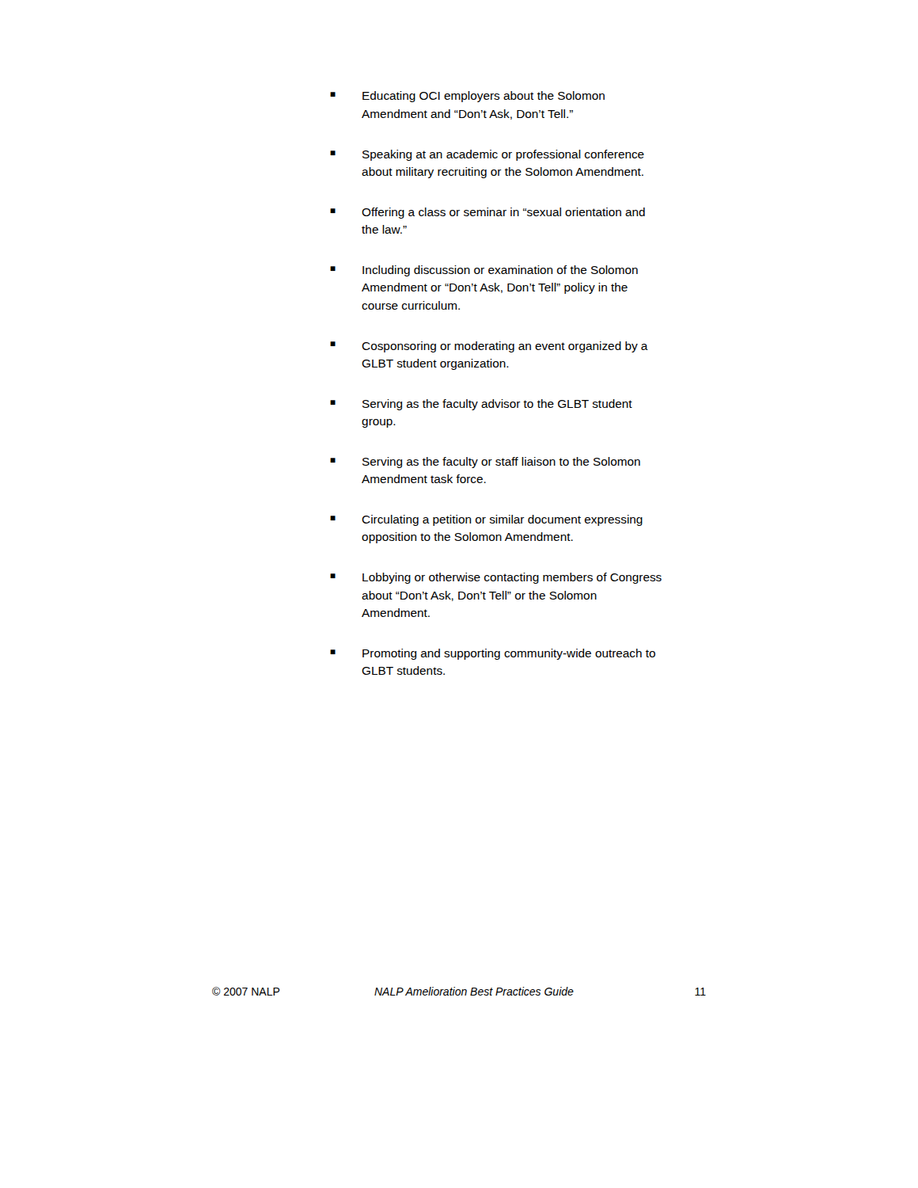Educating OCI employers about the Solomon Amendment and “Don’t Ask, Don’t Tell.”
Speaking at an academic or professional conference about military recruiting or the Solomon Amendment.
Offering a class or seminar in “sexual orientation and the law.”
Including discussion or examination of the Solomon Amendment or “Don’t Ask, Don’t Tell” policy in the course curriculum.
Cosponsoring or moderating an event organized by a GLBT student organization.
Serving as the faculty advisor to the GLBT student group.
Serving as the faculty or staff liaison to the Solomon Amendment task force.
Circulating a petition or similar document expressing opposition to the Solomon Amendment.
Lobbying or otherwise contacting members of Congress about “Don’t Ask, Don’t Tell” or the Solomon Amendment.
Promoting and supporting community-wide outreach to GLBT students.
© 2007 NALP
NALP Amelioration Best Practices Guide
11